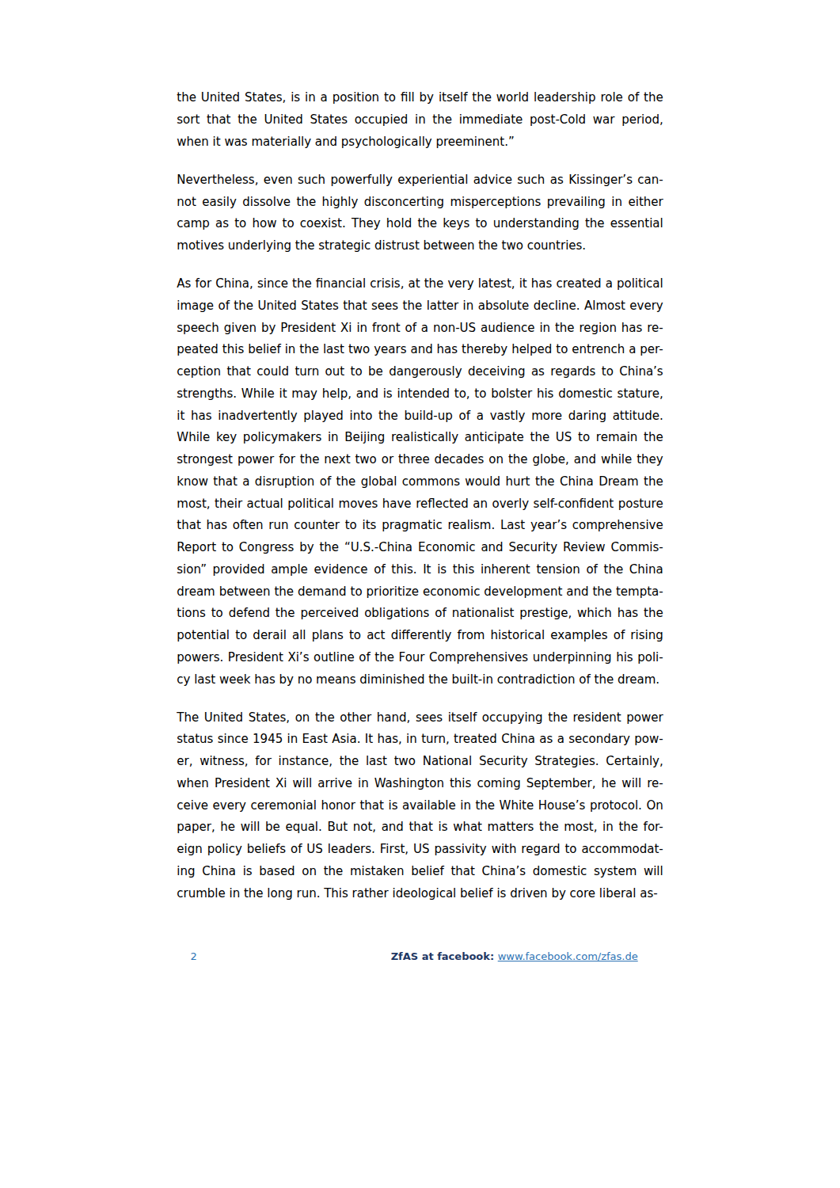the United States, is in a position to fill by itself the world leadership role of the sort that the United States occupied in the immediate post-Cold war period, when it was materially and psychologically preeminent.”
Nevertheless, even such powerfully experiential advice such as Kissinger’s cannot easily dissolve the highly disconcerting misperceptions prevailing in either camp as to how to coexist. They hold the keys to understanding the essential motives underlying the strategic distrust between the two countries.
As for China, since the financial crisis, at the very latest, it has created a political image of the United States that sees the latter in absolute decline. Almost every speech given by President Xi in front of a non-US audience in the region has re-peated this belief in the last two years and has thereby helped to entrench a per-ception that could turn out to be dangerously deceiving as regards to China’s strengths. While it may help, and is intended to, to bolster his domestic stature, it has inadvertently played into the build-up of a vastly more daring attitude. While key policymakers in Beijing realistically anticipate the US to remain the strongest power for the next two or three decades on the globe, and while they know that a disruption of the global commons would hurt the China Dream the most, their actual political moves have reflected an overly self-confident posture that has often run counter to its pragmatic realism. Last year’s comprehensive Report to Congress by the “U.S.-China Economic and Security Review Commis-sion” provided ample evidence of this. It is this inherent tension of the China dream between the demand to prioritize economic development and the tempta-tions to defend the perceived obligations of nationalist prestige, which has the potential to derail all plans to act differently from historical examples of rising powers. President Xi’s outline of the Four Comprehensives underpinning his poli-cy last week has by no means diminished the built-in contradiction of the dream.
The United States, on the other hand, sees itself occupying the resident power status since 1945 in East Asia. It has, in turn, treated China as a secondary pow-er, witness, for instance, the last two National Security Strategies. Certainly, when President Xi will arrive in Washington this coming September, he will re-ceive every ceremonial honor that is available in the White House’s protocol. On paper, he will be equal. But not, and that is what matters the most, in the for-eign policy beliefs of US leaders. First, US passivity with regard to accommodat-ing China is based on the mistaken belief that China’s domestic system will crumble in the long run. This rather ideological belief is driven by core liberal as-
2 ZfAS at facebook: www.facebook.com/zfas.de